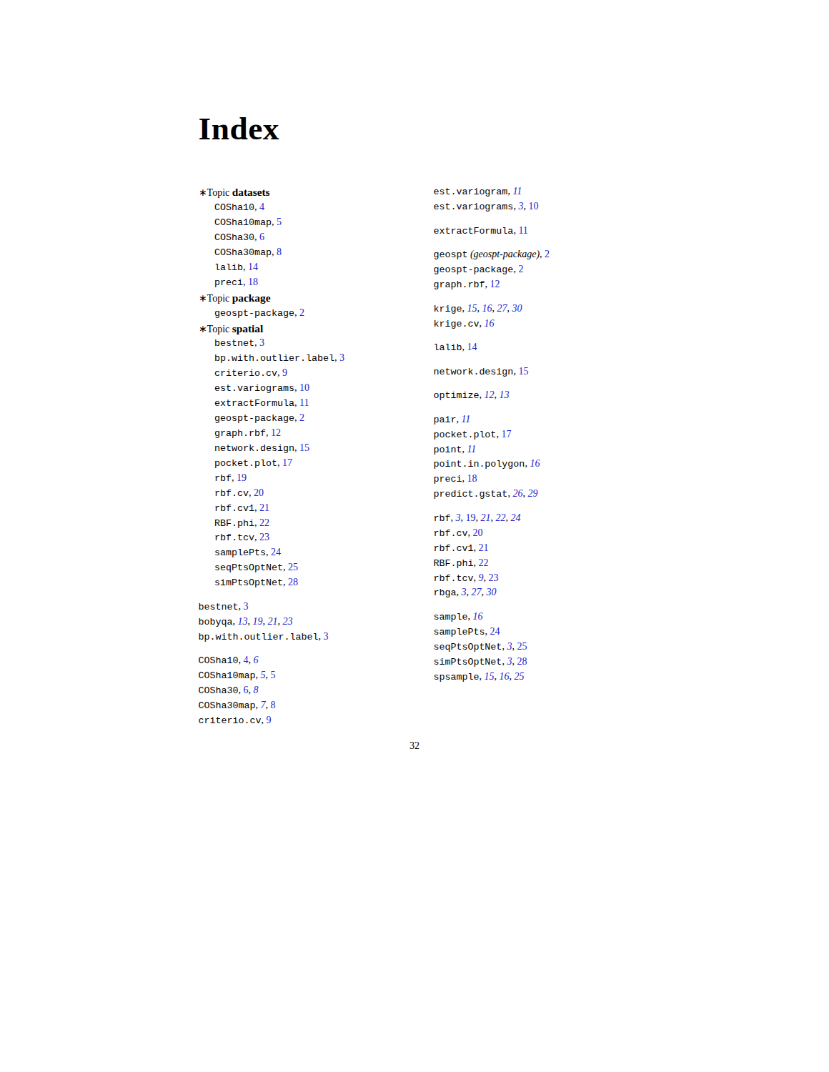Index
∗Topic datasets
COSha10, 4
COSha10map, 5
COSha30, 6
COSha30map, 8
lalib, 14
preci, 18
∗Topic package
geospt-package, 2
∗Topic spatial
bestnet, 3
bp.with.outlier.label, 3
criterio.cv, 9
est.variograms, 10
extractFormula, 11
geospt-package, 2
graph.rbf, 12
network.design, 15
pocket.plot, 17
rbf, 19
rbf.cv, 20
rbf.cv1, 21
RBF.phi, 22
rbf.tcv, 23
samplePts, 24
seqPtsOptNet, 25
simPtsOptNet, 28
bestnet, 3
bobyqa, 13, 19, 21, 23
bp.with.outlier.label, 3
COSha10, 4, 6
COSha10map, 5, 5
COSha30, 6, 8
COSha30map, 7, 8
criterio.cv, 9
est.variogram, 11
est.variograms, 3, 10
extractFormula, 11
geospt (geospt-package), 2
geospt-package, 2
graph.rbf, 12
krige, 15, 16, 27, 30
krige.cv, 16
lalib, 14
network.design, 15
optimize, 12, 13
pair, 11
pocket.plot, 17
point, 11
point.in.polygon, 16
preci, 18
predict.gstat, 26, 29
rbf, 3, 19, 21, 22, 24
rbf.cv, 20
rbf.cv1, 21
RBF.phi, 22
rbf.tcv, 9, 23
rbga, 3, 27, 30
sample, 16
samplePts, 24
seqPtsOptNet, 3, 25
simPtsOptNet, 3, 28
spsample, 15, 16, 25
32